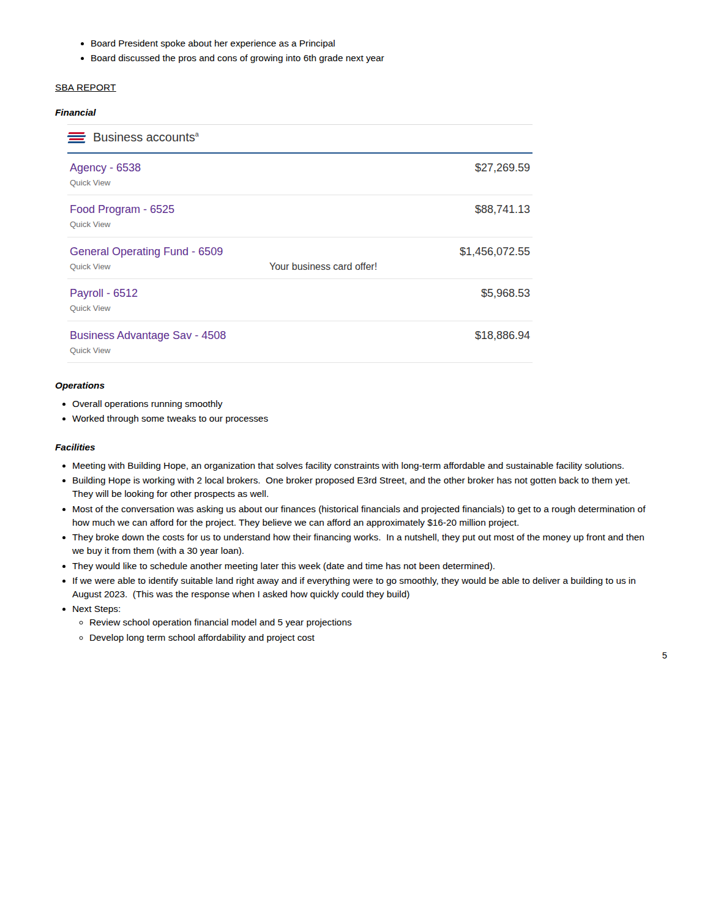Board President spoke about her experience as a Principal
Board discussed the pros and cons of growing into 6th grade next year
SBA REPORT
Financial
Business accountsa
Agency - 6538
Quick View
$27,269.59
Food Program - 6525
Quick View
$88,741.13
General Operating Fund - 6509
Quick View
Your business card offer!
$1,456,072.55
Payroll - 6512
Quick View
$5,968.53
Business Advantage Sav - 4508
Quick View
$18,886.94
Operations
Overall operations running smoothly
Worked through some tweaks to our processes
Facilities
Meeting with Building Hope, an organization that solves facility constraints with long-term affordable and sustainable facility solutions.
Building Hope is working with 2 local brokers. One broker proposed E3rd Street, and the other broker has not gotten back to them yet. They will be looking for other prospects as well.
Most of the conversation was asking us about our finances (historical financials and projected financials) to get to a rough determination of how much we can afford for the project. They believe we can afford an approximately $16-20 million project.
They broke down the costs for us to understand how their financing works. In a nutshell, they put out most of the money up front and then we buy it from them (with a 30 year loan).
They would like to schedule another meeting later this week (date and time has not been determined).
If we were able to identify suitable land right away and if everything were to go smoothly, they would be able to deliver a building to us in August 2023. (This was the response when I asked how quickly could they build)
Next Steps:
Review school operation financial model and 5 year projections
Develop long term school affordability and project cost
5